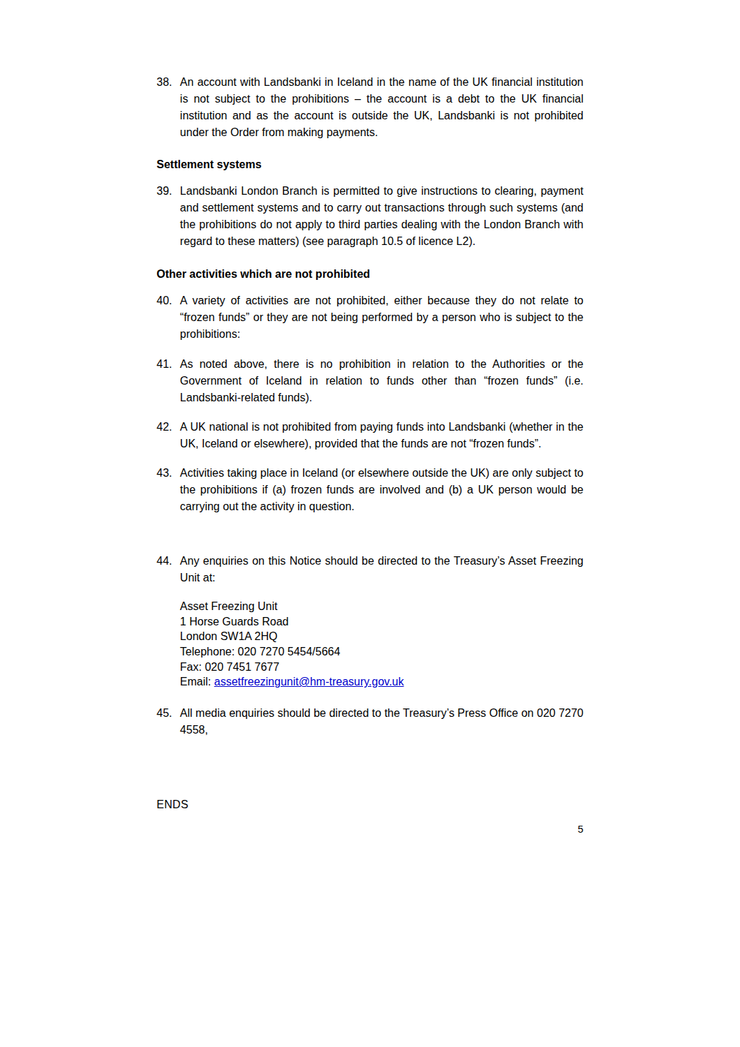38. An account with Landsbanki in Iceland in the name of the UK financial institution is not subject to the prohibitions – the account is a debt to the UK financial institution and as the account is outside the UK, Landsbanki is not prohibited under the Order from making payments.
Settlement systems
39. Landsbanki London Branch is permitted to give instructions to clearing, payment and settlement systems and to carry out transactions through such systems (and the prohibitions do not apply to third parties dealing with the London Branch with regard to these matters) (see paragraph 10.5 of licence L2).
Other activities which are not prohibited
40. A variety of activities are not prohibited, either because they do not relate to “frozen funds” or they are not being performed by a person who is subject to the prohibitions:
41. As noted above, there is no prohibition in relation to the Authorities or the Government of Iceland in relation to funds other than “frozen funds” (i.e. Landsbanki-related funds).
42. A UK national is not prohibited from paying funds into Landsbanki (whether in the UK, Iceland or elsewhere), provided that the funds are not “frozen funds”.
43. Activities taking place in Iceland (or elsewhere outside the UK) are only subject to the prohibitions if (a) frozen funds are involved and (b) a UK person would be carrying out the activity in question.
44. Any enquiries on this Notice should be directed to the Treasury’s Asset Freezing Unit at:
Asset Freezing Unit
1 Horse Guards Road
London SW1A 2HQ
Telephone: 020 7270 5454/5664
Fax: 020 7451 7677
Email: assetfreezingunit@hm-treasury.gov.uk
45. All media enquiries should be directed to the Treasury’s Press Office on 020 7270 4558,
ENDS
5